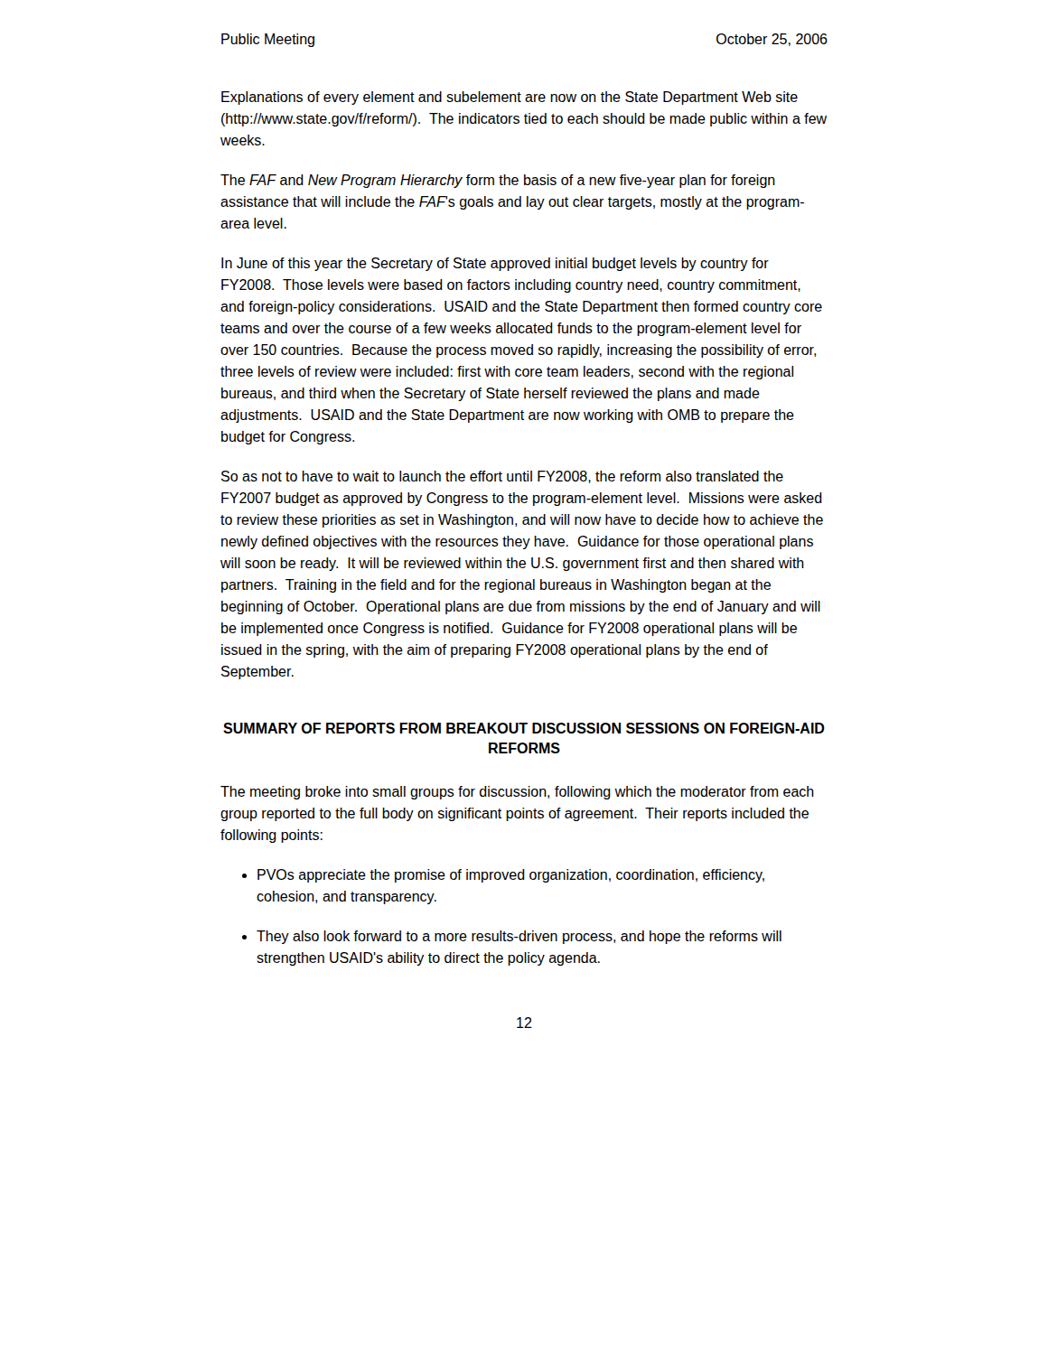Public Meeting October 25, 2006
Explanations of every element and subelement are now on the State Department Web site (http://www.state.gov/f/reform/). The indicators tied to each should be made public within a few weeks.
The FAF and New Program Hierarchy form the basis of a new five-year plan for foreign assistance that will include the FAF's goals and lay out clear targets, mostly at the program-area level.
In June of this year the Secretary of State approved initial budget levels by country for FY2008. Those levels were based on factors including country need, country commitment, and foreign-policy considerations. USAID and the State Department then formed country core teams and over the course of a few weeks allocated funds to the program-element level for over 150 countries. Because the process moved so rapidly, increasing the possibility of error, three levels of review were included: first with core team leaders, second with the regional bureaus, and third when the Secretary of State herself reviewed the plans and made adjustments. USAID and the State Department are now working with OMB to prepare the budget for Congress.
So as not to have to wait to launch the effort until FY2008, the reform also translated the FY2007 budget as approved by Congress to the program-element level. Missions were asked to review these priorities as set in Washington, and will now have to decide how to achieve the newly defined objectives with the resources they have. Guidance for those operational plans will soon be ready. It will be reviewed within the U.S. government first and then shared with partners. Training in the field and for the regional bureaus in Washington began at the beginning of October. Operational plans are due from missions by the end of January and will be implemented once Congress is notified. Guidance for FY2008 operational plans will be issued in the spring, with the aim of preparing FY2008 operational plans by the end of September.
SUMMARY OF REPORTS FROM BREAKOUT DISCUSSION SESSIONS ON FOREIGN-AID REFORMS
The meeting broke into small groups for discussion, following which the moderator from each group reported to the full body on significant points of agreement. Their reports included the following points:
PVOs appreciate the promise of improved organization, coordination, efficiency, cohesion, and transparency.
They also look forward to a more results-driven process, and hope the reforms will strengthen USAID's ability to direct the policy agenda.
12